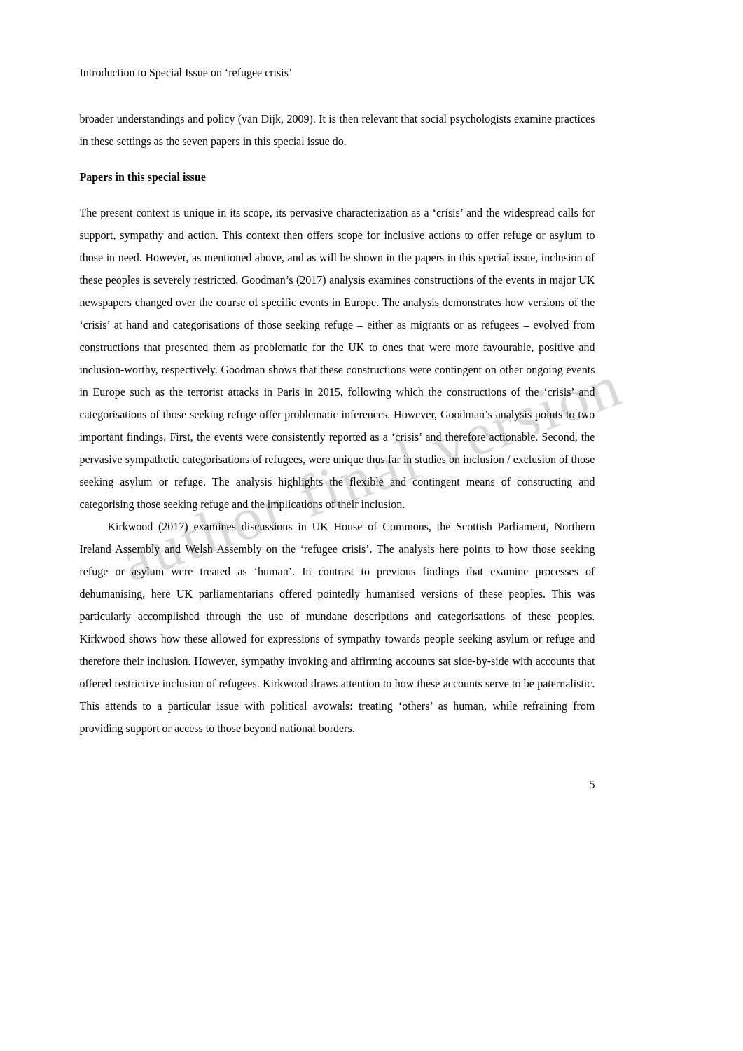author final version
Introduction to Special Issue on ‘refugee crisis’
broader understandings and policy (van Dijk, 2009). It is then relevant that social psychologists examine practices in these settings as the seven papers in this special issue do.
Papers in this special issue
The present context is unique in its scope, its pervasive characterization as a ‘crisis’ and the widespread calls for support, sympathy and action. This context then offers scope for inclusive actions to offer refuge or asylum to those in need. However, as mentioned above, and as will be shown in the papers in this special issue, inclusion of these peoples is severely restricted. Goodman’s (2017) analysis examines constructions of the events in major UK newspapers changed over the course of specific events in Europe. The analysis demonstrates how versions of the ‘crisis’ at hand and categorisations of those seeking refuge – either as migrants or as refugees – evolved from constructions that presented them as problematic for the UK to ones that were more favourable, positive and inclusion-worthy, respectively. Goodman shows that these constructions were contingent on other ongoing events in Europe such as the terrorist attacks in Paris in 2015, following which the constructions of the ‘crisis’ and categorisations of those seeking refuge offer problematic inferences. However, Goodman’s analysis points to two important findings. First, the events were consistently reported as a ‘crisis’ and therefore actionable. Second, the pervasive sympathetic categorisations of refugees, were unique thus far in studies on inclusion / exclusion of those seeking asylum or refuge. The analysis highlights the flexible and contingent means of constructing and categorising those seeking refuge and the implications of their inclusion.
Kirkwood (2017) examines discussions in UK House of Commons, the Scottish Parliament, Northern Ireland Assembly and Welsh Assembly on the ‘refugee crisis’. The analysis here points to how those seeking refuge or asylum were treated as ‘human’. In contrast to previous findings that examine processes of dehumanising, here UK parliamentarians offered pointedly humanised versions of these peoples. This was particularly accomplished through the use of mundane descriptions and categorisations of these peoples. Kirkwood shows how these allowed for expressions of sympathy towards people seeking asylum or refuge and therefore their inclusion. However, sympathy invoking and affirming accounts sat side-by-side with accounts that offered restrictive inclusion of refugees. Kirkwood draws attention to how these accounts serve to be paternalistic. This attends to a particular issue with political avowals: treating ‘others’ as human, while refraining from providing support or access to those beyond national borders.
5